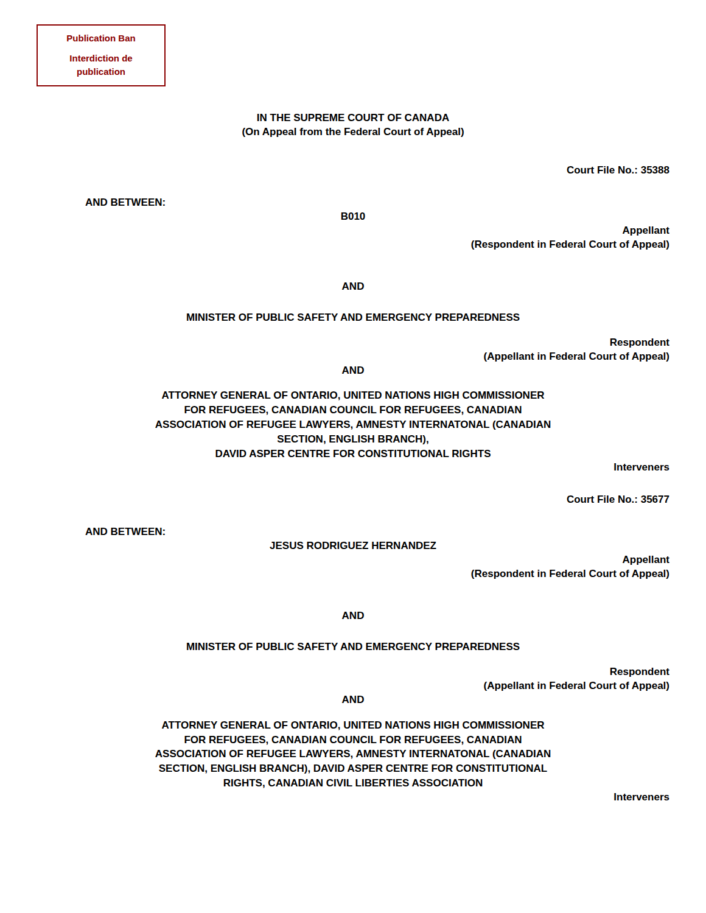Publication Ban
Interdiction de publication
IN THE SUPREME COURT OF CANADA
(On Appeal from the Federal Court of Appeal)
Court File No.: 35388
AND BETWEEN:
B010
Appellant
(Respondent in Federal Court of Appeal)
AND
MINISTER OF PUBLIC SAFETY AND EMERGENCY PREPAREDNESS
Respondent
(Appellant in Federal Court of Appeal)
AND
ATTORNEY GENERAL OF ONTARIO, UNITED NATIONS HIGH COMMISSIONER
FOR REFUGEES, CANADIAN COUNCIL FOR REFUGEES, CANADIAN
ASSOCIATION OF REFUGEE LAWYERS, AMNESTY INTERNATONAL (CANADIAN
SECTION, ENGLISH BRANCH),
DAVID ASPER CENTRE FOR CONSTITUTIONAL RIGHTS
Interveners
Court File No.: 35677
AND BETWEEN:
JESUS RODRIGUEZ HERNANDEZ
Appellant
(Respondent in Federal Court of Appeal)
AND
MINISTER OF PUBLIC SAFETY AND EMERGENCY PREPAREDNESS
Respondent
(Appellant in Federal Court of Appeal)
AND
ATTORNEY GENERAL OF ONTARIO, UNITED NATIONS HIGH COMMISSIONER
FOR REFUGEES, CANADIAN COUNCIL FOR REFUGEES, CANADIAN
ASSOCIATION OF REFUGEE LAWYERS, AMNESTY INTERNATONAL (CANADIAN
SECTION, ENGLISH BRANCH), DAVID ASPER CENTRE FOR CONSTITUTIONAL
RIGHTS, CANADIAN CIVIL LIBERTIES ASSOCIATION
Interveners